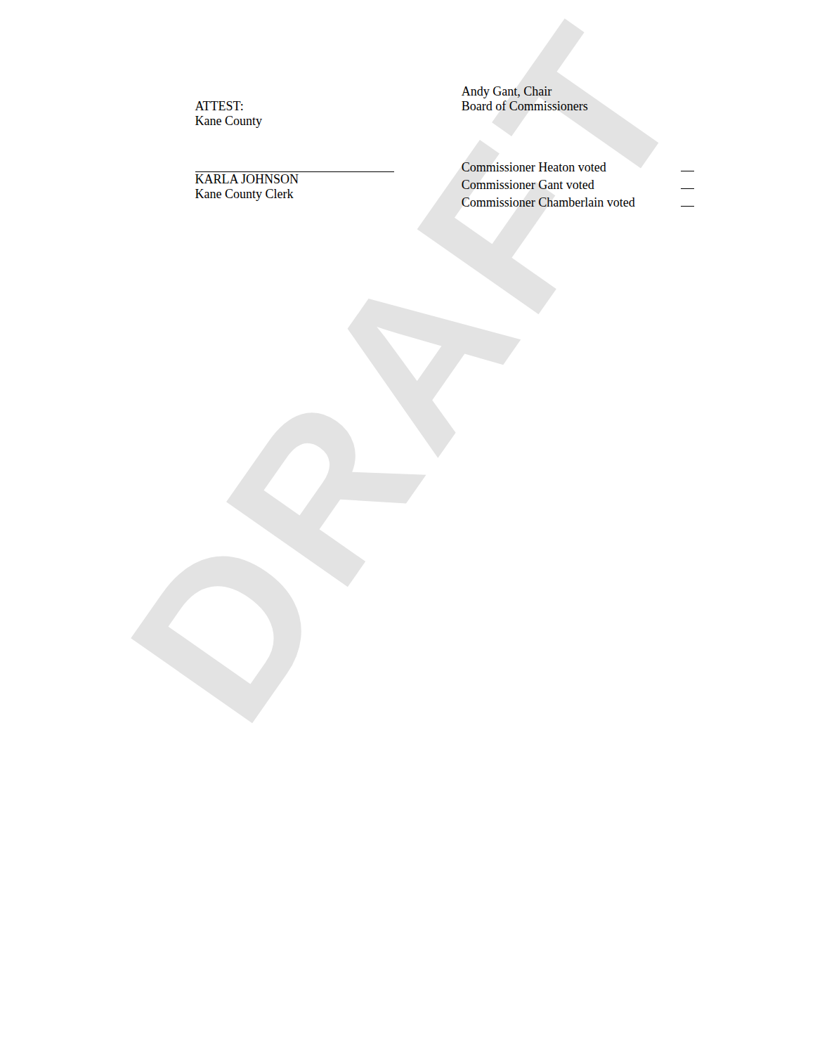DRAFT
ATTEST:
Kane County
Andy Gant, Chair
Board of Commissioners
KARLA JOHNSON
Kane County Clerk
Commissioner Heaton voted
Commissioner Gant voted
Commissioner Chamberlain voted